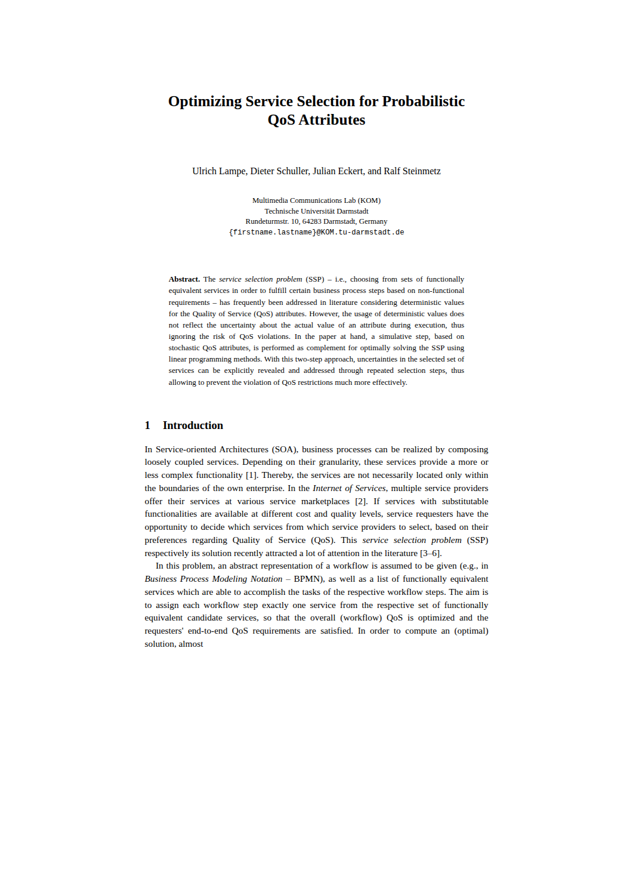Optimizing Service Selection for Probabilistic
QoS Attributes
Ulrich Lampe, Dieter Schuller, Julian Eckert, and Ralf Steinmetz
Multimedia Communications Lab (KOM)
Technische Universität Darmstadt
Rundeturmstr. 10, 64283 Darmstadt, Germany
{firstname.lastname}@KOM.tu-darmstadt.de
Abstract. The service selection problem (SSP) – i.e., choosing from sets of functionally equivalent services in order to fulfill certain business process steps based on non-functional requirements – has frequently been addressed in literature considering deterministic values for the Quality of Service (QoS) attributes. However, the usage of deterministic values does not reflect the uncertainty about the actual value of an attribute during execution, thus ignoring the risk of QoS violations. In the paper at hand, a simulative step, based on stochastic QoS attributes, is performed as complement for optimally solving the SSP using linear programming methods. With this two-step approach, uncertainties in the selected set of services can be explicitly revealed and addressed through repeated selection steps, thus allowing to prevent the violation of QoS restrictions much more effectively.
1 Introduction
In Service-oriented Architectures (SOA), business processes can be realized by composing loosely coupled services. Depending on their granularity, these services provide a more or less complex functionality [1]. Thereby, the services are not necessarily located only within the boundaries of the own enterprise. In the Internet of Services, multiple service providers offer their services at various service marketplaces [2]. If services with substitutable functionalities are available at different cost and quality levels, service requesters have the opportunity to decide which services from which service providers to select, based on their preferences regarding Quality of Service (QoS). This service selection problem (SSP) respectively its solution recently attracted a lot of attention in the literature [3–6].
In this problem, an abstract representation of a workflow is assumed to be given (e.g., in Business Process Modeling Notation – BPMN), as well as a list of functionally equivalent services which are able to accomplish the tasks of the respective workflow steps. The aim is to assign each workflow step exactly one service from the respective set of functionally equivalent candidate services, so that the overall (workflow) QoS is optimized and the requesters' end-to-end QoS requirements are satisfied. In order to compute an (optimal) solution, almost